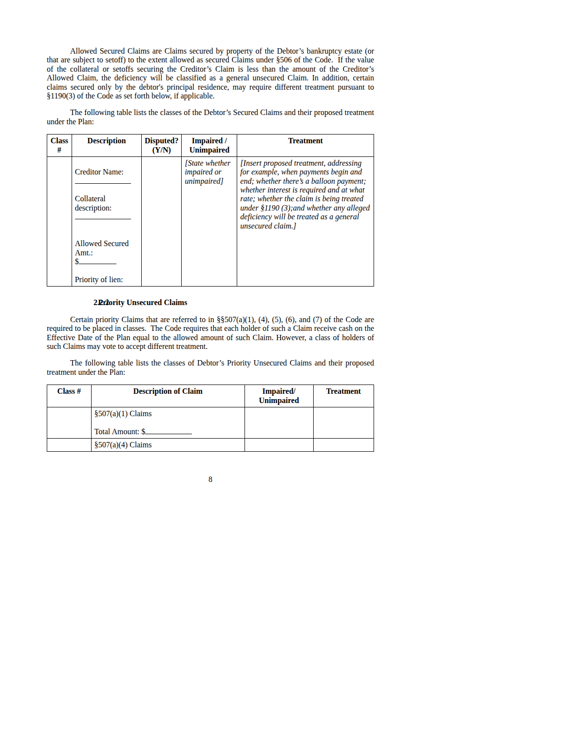Allowed Secured Claims are Claims secured by property of the Debtor’s bankruptcy estate (or that are subject to setoff) to the extent allowed as secured Claims under §506 of the Code. If the value of the collateral or setoffs securing the Creditor’s Claim is less than the amount of the Creditor’s Allowed Claim, the deficiency will be classified as a general unsecured Claim. In addition, certain claims secured only by the debtor's principal residence, may require different treatment pursuant to §1190(3) of the Code as set forth below, if applicable.
The following table lists the classes of the Debtor’s Secured Claims and their proposed treatment under the Plan:
| Class # | Description | Disputed? (Y/N) | Impaired / Unimpaired | Treatment |
| --- | --- | --- | --- | --- |
| | Creditor Name: Collateral description: Allowed Secured Amt.: $ Priority of lien: | | [State whether impaired or unimpaired] | [Insert proposed treatment, addressing for example, when payments begin and end; whether there’s a balloon payment; whether interest is required and at what rate; whether the claim is being treated under §1190 (3);and whether any alleged deficiency will be treated as a general unsecured claim.] |
2.2.2 Priority Unsecured Claims
Certain priority Claims that are referred to in §§507(a)(1), (4), (5), (6), and (7) of the Code are required to be placed in classes. The Code requires that each holder of such a Claim receive cash on the Effective Date of the Plan equal to the allowed amount of such Claim. However, a class of holders of such Claims may vote to accept different treatment.
The following table lists the classes of Debtor’s Priority Unsecured Claims and their proposed treatment under the Plan:
| Class # | Description of Claim | Impaired/ Unimpaired | Treatment |
| --- | --- | --- | --- |
| | §507(a)(1) Claims Total Amount: $ | | |
| | §507(a)(4) Claims | | |
8